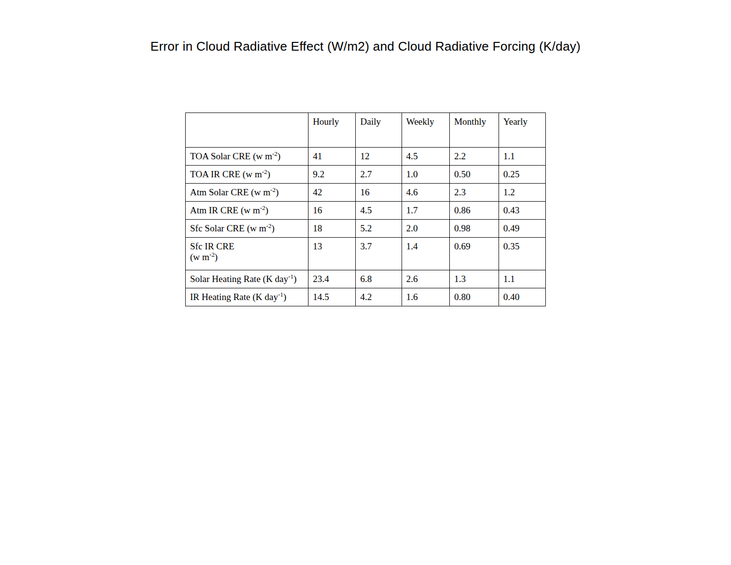Error in Cloud Radiative Effect (W/m2) and Cloud Radiative Forcing (K/day)
| | Hourly | Daily | Weekly | Monthly | Yearly |
| --- | --- | --- | --- | --- | --- |
| TOA Solar CRE (w m -2 ) | 41 | 12 | 4.5 | 2.2 | 1.1 |
| TOA IR CRE (w m -2 ) | 9.2 | 2.7 | 1.0 | 0.50 | 0.25 |
| Atm Solar CRE (w m -2 ) | 42 | 16 | 4.6 | 2.3 | 1.2 |
| Atm IR CRE (w m -2 ) | 16 | 4.5 | 1.7 | 0.86 | 0.43 |
| Sfc Solar CRE (w m -2 ) | 18 | 5.2 | 2.0 | 0.98 | 0.49 |
| Sfc IR CRE (w m -2 ) | 13 | 3.7 | 1.4 | 0.69 | 0.35 |
| Solar Heating Rate (K day -1 ) | 23.4 | 6.8 | 2.6 | 1.3 | 1.1 |
| IR Heating Rate (K day -1 ) | 14.5 | 4.2 | 1.6 | 0.80 | 0.40 |